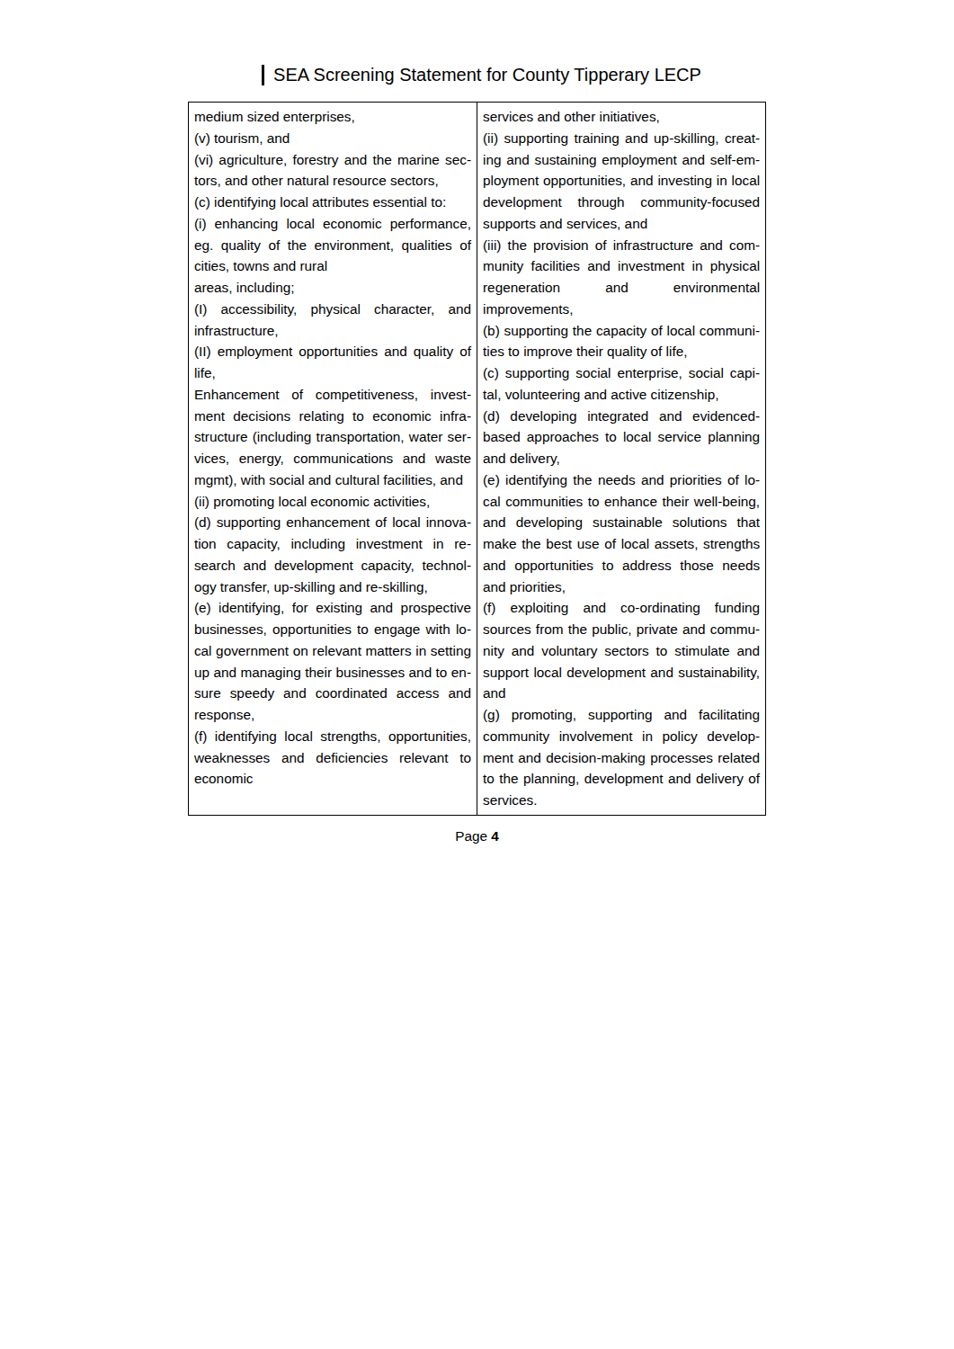SEA Screening Statement for County Tipperary LECP
| medium sized enterprises, (v) tourism, and (vi) agriculture, forestry and the marine sectors, and other natural resource sectors, (c) identifying local attributes essential to: (i) enhancing local economic performance, eg. quality of the environment, qualities of cities, towns and rural areas, including; (I) accessibility, physical character, and infrastructure, (II) employment opportunities and quality of life, Enhancement of competitiveness, investment decisions relating to economic infrastructure (including transportation, water services, energy, communications and waste mgmt), with social and cultural facilities, and (ii) promoting local economic activities, (d) supporting enhancement of local innovation capacity, including investment in research and development capacity, technology transfer, up-skilling and re-skilling, (e) identifying, for existing and prospective businesses, opportunities to engage with local government on relevant matters in setting up and managing their businesses and to ensure speedy and coordinated access and response, (f) identifying local strengths, opportunities, weaknesses and deficiencies relevant to economic | services and other initiatives, (ii) supporting training and up-skilling, creating and sustaining employment and self-employment opportunities, and investing in local development through community-focused supports and services, and (iii) the provision of infrastructure and community facilities and investment in physical regeneration and environmental improvements, (b) supporting the capacity of local communities to improve their quality of life, (c) supporting social enterprise, social capital, volunteering and active citizenship, (d) developing integrated and evidenced-based approaches to local service planning and delivery, (e) identifying the needs and priorities of local communities to enhance their well-being, and developing sustainable solutions that make the best use of local assets, strengths and opportunities to address those needs and priorities, (f) exploiting and co-ordinating funding sources from the public, private and community and voluntary sectors to stimulate and support local development and sustainability, and (g) promoting, supporting and facilitating community involvement in policy development and decision-making processes related to the planning, development and delivery of services. |
Page 4